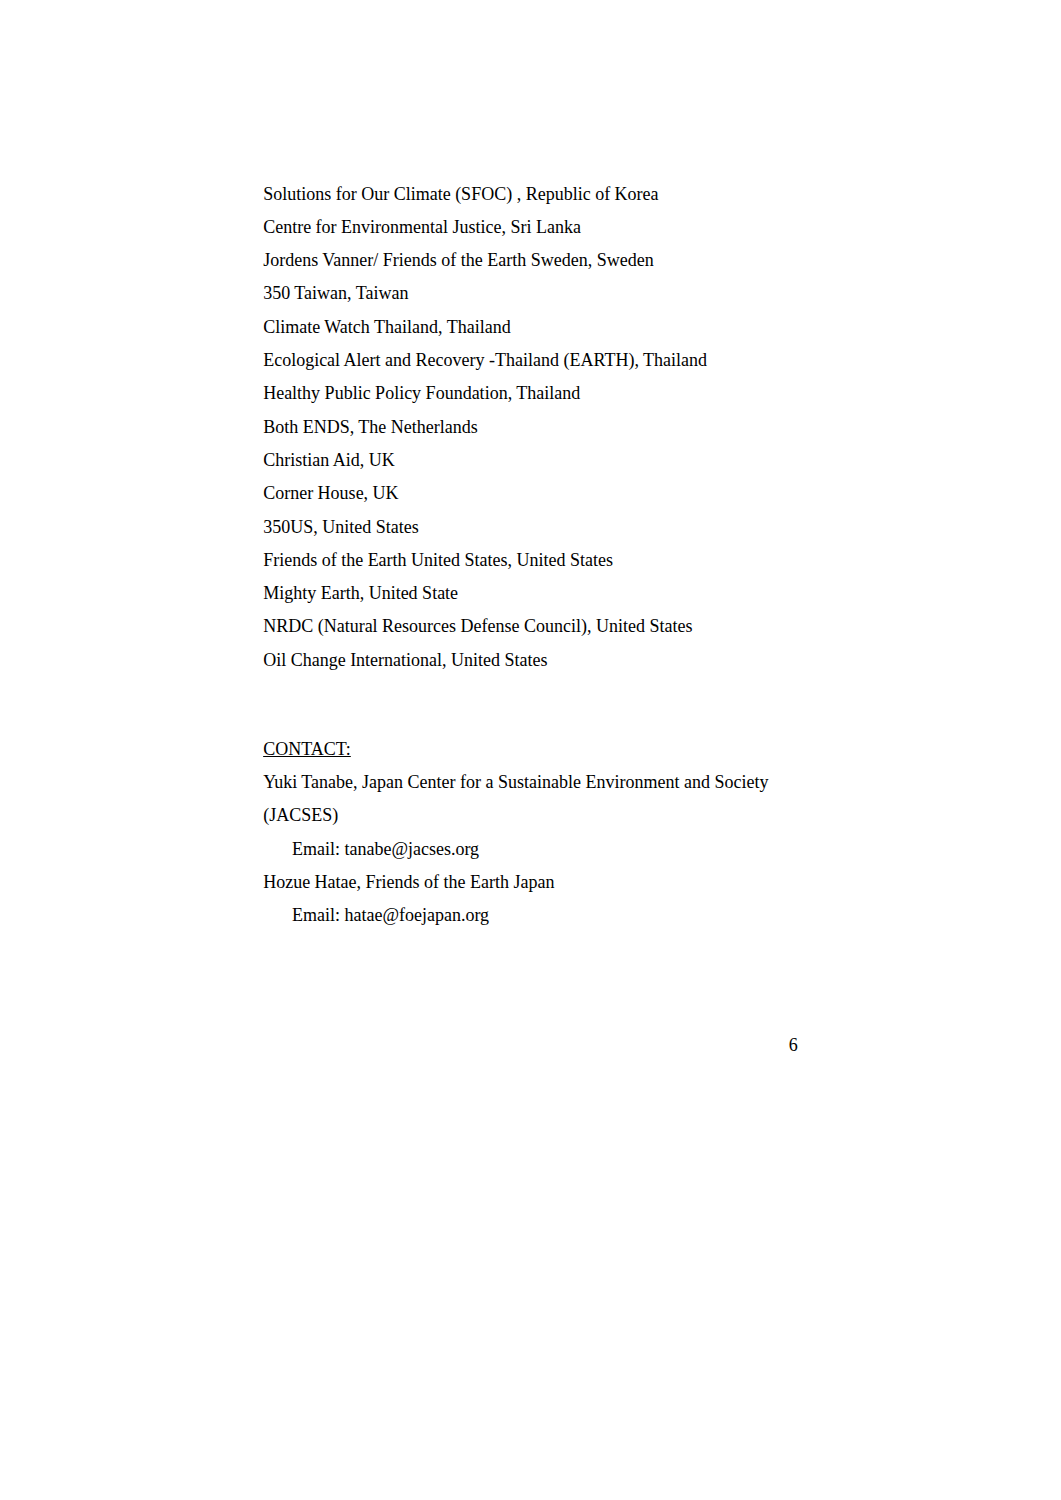Solutions for Our Climate (SFOC) , Republic of Korea
Centre for Environmental Justice, Sri Lanka
Jordens Vanner/ Friends of the Earth Sweden, Sweden
350 Taiwan, Taiwan
Climate Watch Thailand, Thailand
Ecological Alert and Recovery -Thailand (EARTH), Thailand
Healthy Public Policy Foundation, Thailand
Both ENDS, The Netherlands
Christian Aid, UK
Corner House, UK
350US, United States
Friends of the Earth United States, United States
Mighty Earth, United State
NRDC (Natural Resources Defense Council), United States
Oil Change International, United States
CONTACT:
Yuki Tanabe, Japan Center for a Sustainable Environment and Society (JACSES)
Email: tanabe@jacses.org
Hozue Hatae, Friends of the Earth Japan
Email: hatae@foejapan.org
6